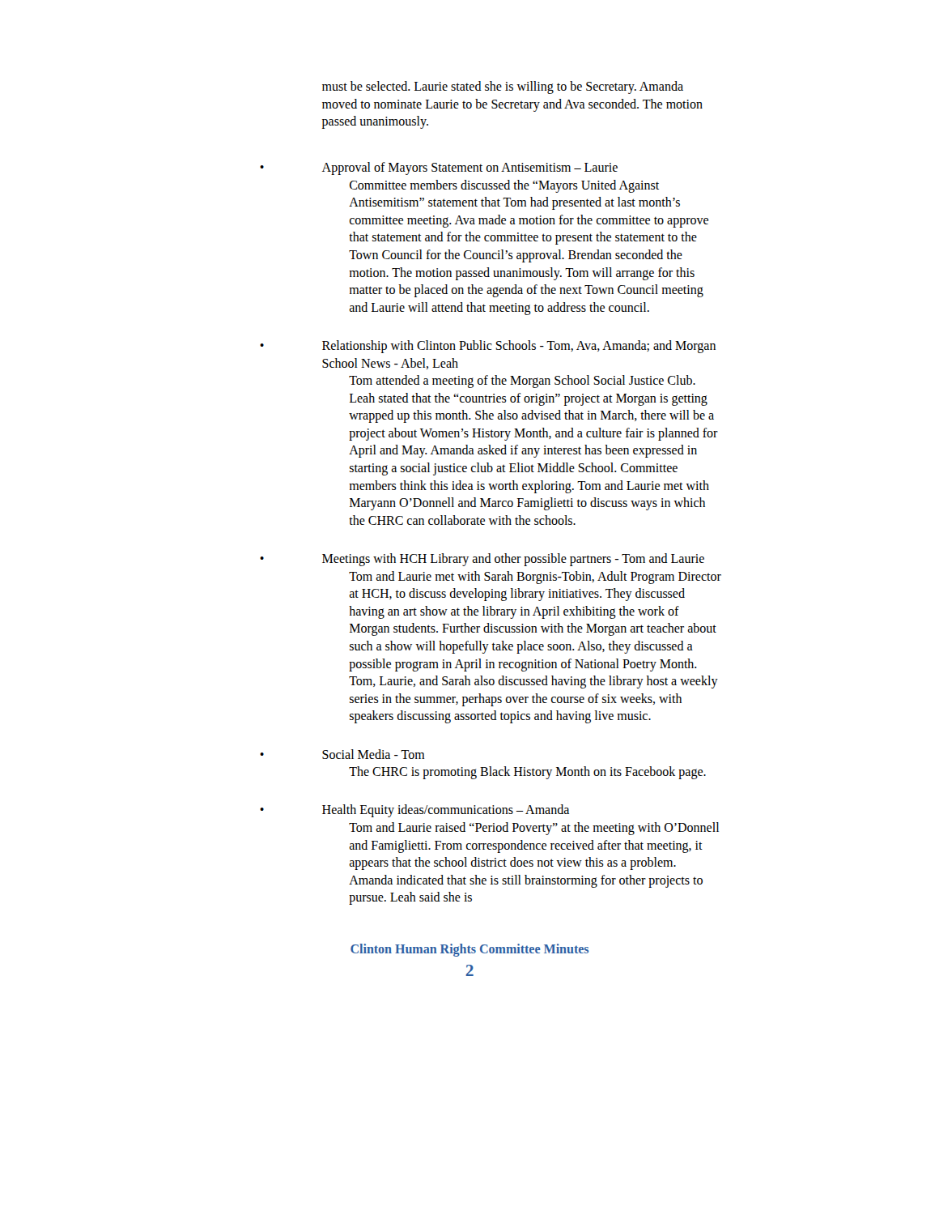must be selected. Laurie stated she is willing to be Secretary. Amanda moved to nominate Laurie to be Secretary and Ava seconded. The motion passed unanimously.
Approval of Mayors Statement on Antisemitism – Laurie
Committee members discussed the “Mayors United Against Antisemitism” statement that Tom had presented at last month’s committee meeting. Ava made a motion for the committee to approve that statement and for the committee to present the statement to the Town Council for the Council’s approval. Brendan seconded the motion. The motion passed unanimously. Tom will arrange for this matter to be placed on the agenda of the next Town Council meeting and Laurie will attend that meeting to address the council.
Relationship with Clinton Public Schools - Tom, Ava, Amanda; and Morgan School News - Abel, Leah
Tom attended a meeting of the Morgan School Social Justice Club. Leah stated that the “countries of origin” project at Morgan is getting wrapped up this month. She also advised that in March, there will be a project about Women’s History Month, and a culture fair is planned for April and May. Amanda asked if any interest has been expressed in starting a social justice club at Eliot Middle School. Committee members think this idea is worth exploring. Tom and Laurie met with Maryann O’Donnell and Marco Famiglietti to discuss ways in which the CHRC can collaborate with the schools.
Meetings with HCH Library and other possible partners - Tom and Laurie
Tom and Laurie met with Sarah Borgnis-Tobin, Adult Program Director at HCH, to discuss developing library initiatives. They discussed having an art show at the library in April exhibiting the work of Morgan students. Further discussion with the Morgan art teacher about such a show will hopefully take place soon. Also, they discussed a possible program in April in recognition of National Poetry Month. Tom, Laurie, and Sarah also discussed having the library host a weekly series in the summer, perhaps over the course of six weeks, with speakers discussing assorted topics and having live music.
Social Media - Tom
The CHRC is promoting Black History Month on its Facebook page.
Health Equity ideas/communications – Amanda
Tom and Laurie raised “Period Poverty” at the meeting with O’Donnell and Famiglietti. From correspondence received after that meeting, it appears that the school district does not view this as a problem. Amanda indicated that she is still brainstorming for other projects to pursue. Leah said she is
Clinton Human Rights Committee Minutes
2